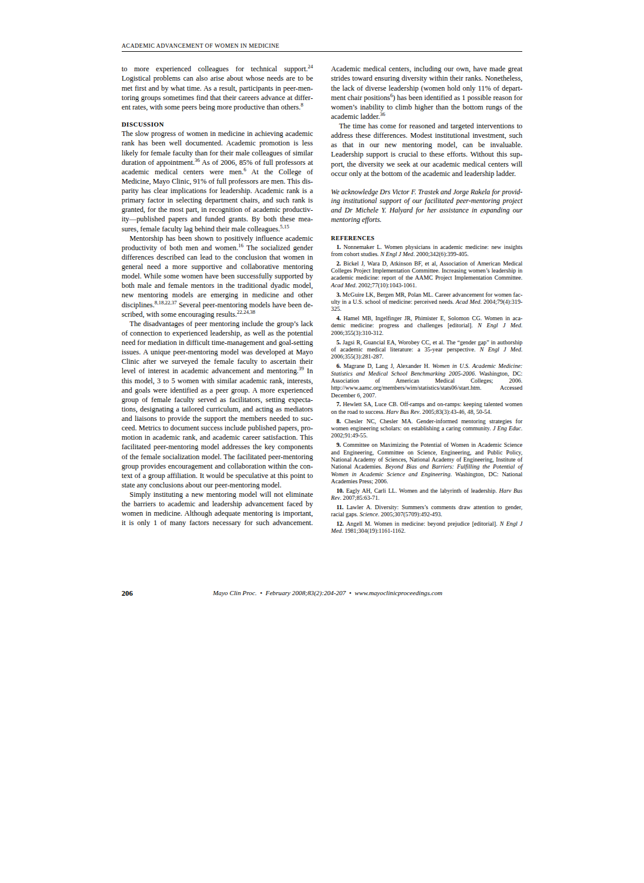Academic Advancement of Women in Medicine
to more experienced colleagues for technical support.24 Logistical problems can also arise about whose needs are to be met first and by what time. As a result, participants in peer-mentoring groups sometimes find that their careers advance at different rates, with some peers being more productive than others.8
Discussion
The slow progress of women in medicine in achieving academic rank has been well documented. Academic promotion is less likely for female faculty than for their male colleagues of similar duration of appointment.36 As of 2006, 85% of full professors at academic medical centers were men.6 At the College of Medicine, Mayo Clinic, 91% of full professors are men. This disparity has clear implications for leadership. Academic rank is a primary factor in selecting department chairs, and such rank is granted, for the most part, in recognition of academic productivity—published papers and funded grants. By both these measures, female faculty lag behind their male colleagues.5,15
Mentorship has been shown to positively influence academic productivity of both men and women.16 The socialized gender differences described can lead to the conclusion that women in general need a more supportive and collaborative mentoring model. While some women have been successfully supported by both male and female mentors in the traditional dyadic model, new mentoring models are emerging in medicine and other disciplines.8,18,22,37 Several peer-mentoring models have been described, with some encouraging results.22,24,38
The disadvantages of peer mentoring include the group’s lack of connection to experienced leadership, as well as the potential need for mediation in difficult time-management and goal-setting issues. A unique peer-mentoring model was developed at Mayo Clinic after we surveyed the female faculty to ascertain their level of interest in academic advancement and mentoring.39 In this model, 3 to 5 women with similar academic rank, interests, and goals were identified as a peer group. A more experienced group of female faculty served as facilitators, setting expectations, designating a tailored curriculum, and acting as mediators and liaisons to provide the support the members needed to succeed. Metrics to document success include published papers, promotion in academic rank, and academic career satisfaction. This facilitated peer-mentoring model addresses the key components of the female socialization model. The facilitated peer-mentoring group provides encouragement and collaboration within the context of a group affiliation. It would be speculative at this point to state any conclusions about our peer-mentoring model.
Simply instituting a new mentoring model will not eliminate the barriers to academic and leadership advancement faced by women in medicine. Although adequate mentoring is important, it is only 1 of many factors necessary for such advancement. Academic medical centers, including our own, have made great strides toward ensuring diversity within their ranks. Nonetheless, the lack of diverse leadership (women hold only 11% of department chair positions6) has been identified as 1 possible reason for women’s inability to climb higher than the bottom rungs of the academic ladder.36
The time has come for reasoned and targeted interventions to address these differences. Modest institutional investment, such as that in our new mentoring model, can be invaluable. Leadership support is crucial to these efforts. Without this support, the diversity we seek at our academic medical centers will occur only at the bottom of the academic and leadership ladder.
We acknowledge Drs Victor F. Trastek and Jorge Rakela for providing institutional support of our facilitated peer-mentoring project and Dr Michele Y. Halyard for her assistance in expanding our mentoring efforts.
References
Nonnemaker L. Women physicians in academic medicine: new insights from cohort studies. N Engl J Med. 2000;342(6):399-405.
Bickel J, Wara D, Atkinson BF, et al, Association of American Medical Colleges Project Implementation Committee. Increasing women’s leadership in academic medicine: report of the AAMC Project Implementation Committee. Acad Med. 2002;77(10):1043-1061.
McGuire LK, Bergen MR, Polan ML. Career advancement for women faculty in a U.S. school of medicine: perceived needs. Acad Med. 2004;79(4):319-325.
Hamel MB, Ingelfinger JR, Phimister E, Solomon CG. Women in academic medicine: progress and challenges [editorial]. N Engl J Med. 2006;355(3):310-312.
Jagsi R, Guancial EA, Worobey CC, et al. The “gender gap” in authorship of academic medical literature: a 35-year perspective. N Engl J Med. 2006;355(3):281-287.
Magrane D, Lang J, Alexander H. Women in U.S. Academic Medicine: Statistics and Medical School Benchmarking 2005-2006. Washington, DC: Association of American Medical Colleges; 2006. http://www.aamc.org/members/wim/statistics/stats06/start.htm. Accessed December 6, 2007.
Hewlett SA, Luce CB. Off-ramps and on-ramps: keeping talented women on the road to success. Harv Bus Rev. 2005;83(3):43-46, 48, 50-54.
Chesler NC, Chesler MA. Gender-informed mentoring strategies for women engineering scholars: on establishing a caring community. J Eng Educ. 2002;91:49-55.
Committee on Maximizing the Potential of Women in Academic Science and Engineering, Committee on Science, Engineering, and Public Policy, National Academy of Sciences, National Academy of Engineering, Institute of National Academies. Beyond Bias and Barriers: Fulfilling the Potential of Women in Academic Science and Engineering. Washington, DC: National Academies Press; 2006.
Eagly AH, Carli LL. Women and the labyrinth of leadership. Harv Bus Rev. 2007;85:63-71.
Lawler A. Diversity: Summers’s comments draw attention to gender, racial gaps. Science. 2005;307(5709):492-493.
Angell M. Women in medicine: beyond prejudice [editorial]. N Engl J Med. 1981;304(19):1161-1162.
206
Mayo Clin Proc. • February 2008;83(2):204-207 • www.mayoclinicproceedings.com